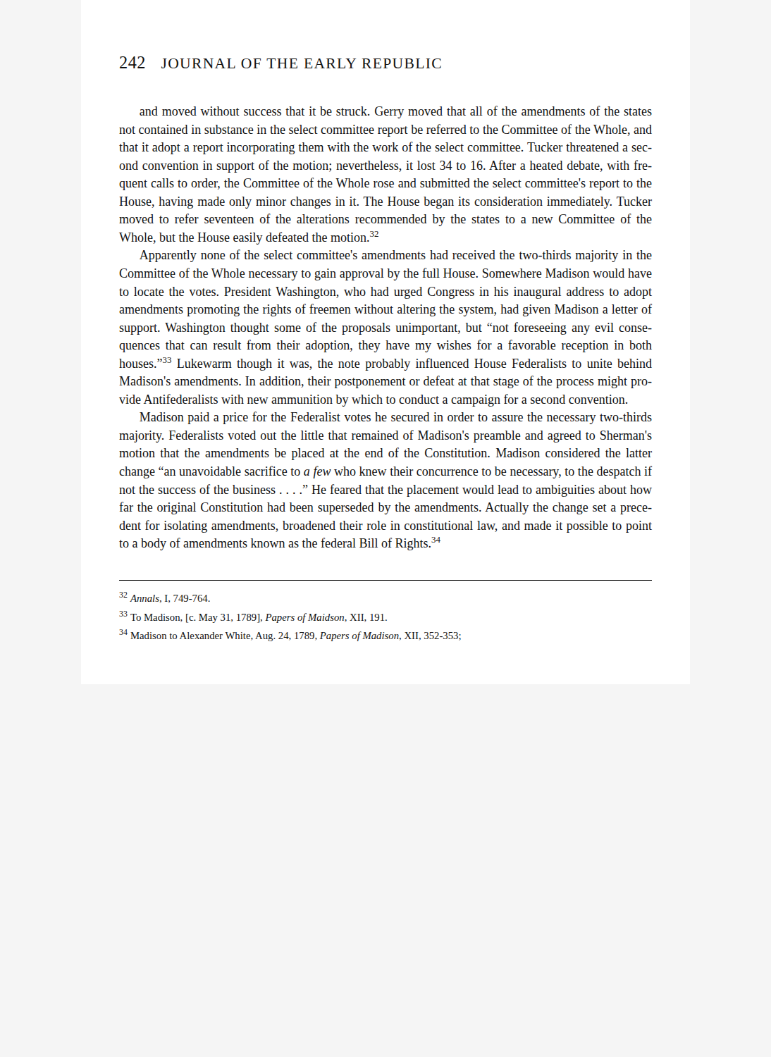242 Journal of the Early Republic
and moved without success that it be struck. Gerry moved that all of the amendments of the states not contained in substance in the select committee report be referred to the Committee of the Whole, and that it adopt a report incorporating them with the work of the select committee. Tucker threatened a second convention in support of the motion; nevertheless, it lost 34 to 16. After a heated debate, with frequent calls to order, the Committee of the Whole rose and submitted the select committee's report to the House, having made only minor changes in it. The House began its consideration immediately. Tucker moved to refer seventeen of the alterations recommended by the states to a new Committee of the Whole, but the House easily defeated the motion.32
Apparently none of the select committee's amendments had received the two-thirds majority in the Committee of the Whole necessary to gain approval by the full House. Somewhere Madison would have to locate the votes. President Washington, who had urged Congress in his inaugural address to adopt amendments promoting the rights of freemen without altering the system, had given Madison a letter of support. Washington thought some of the proposals unimportant, but “not foreseeing any evil consequences that can result from their adoption, they have my wishes for a favorable reception in both houses.”33 Lukewarm though it was, the note probably influenced House Federalists to unite behind Madison's amendments. In addition, their postponement or defeat at that stage of the process might provide Antifederalists with new ammunition by which to conduct a campaign for a second convention.
Madison paid a price for the Federalist votes he secured in order to assure the necessary two-thirds majority. Federalists voted out the little that remained of Madison's preamble and agreed to Sherman's motion that the amendments be placed at the end of the Constitution. Madison considered the latter change “an unavoidable sacrifice to a few who knew their concurrence to be necessary, to the despatch if not the success of the business . . . .” He feared that the placement would lead to ambiguities about how far the original Constitution had been superseded by the amendments. Actually the change set a precedent for isolating amendments, broadened their role in constitutional law, and made it possible to point to a body of amendments known as the federal Bill of Rights.34
32 Annals, I, 749-764.
33 To Madison, [c. May 31, 1789], Papers of Maidson, XII, 191.
34 Madison to Alexander White, Aug. 24, 1789, Papers of Madison, XII, 352-353;